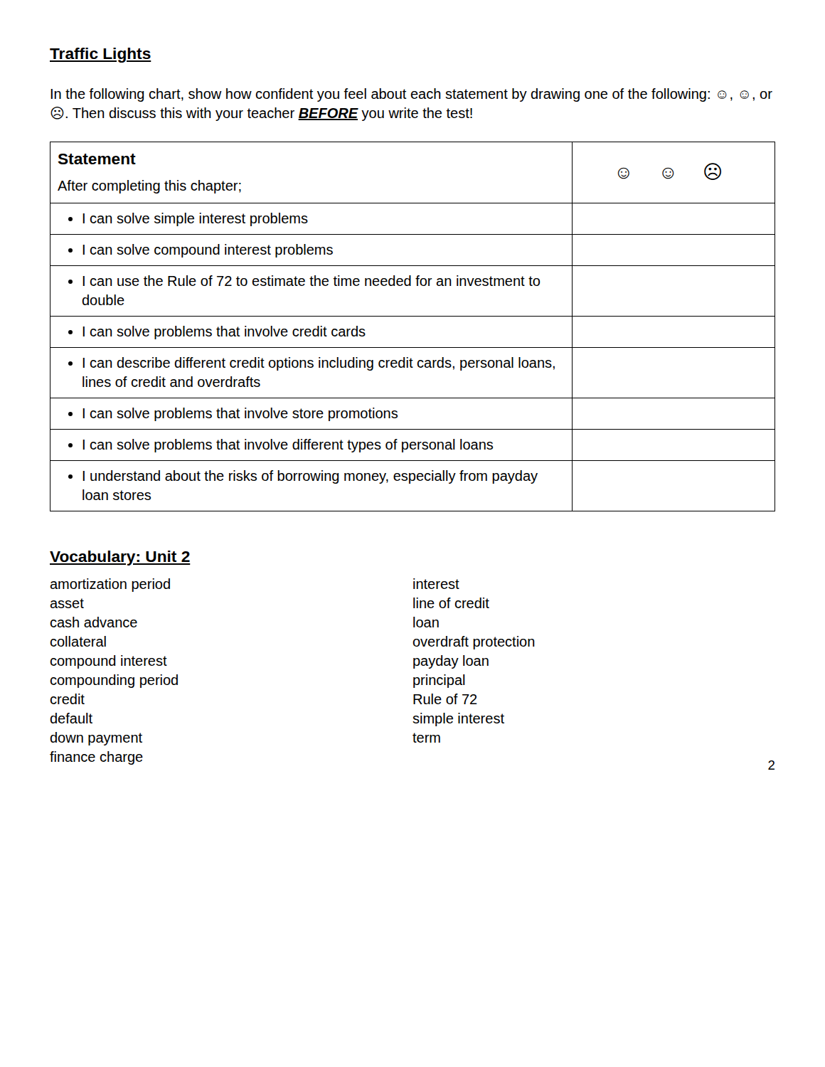Traffic Lights
In the following chart, show how confident you feel about each statement by drawing one of the following: ☺, ☺, or ☹. Then discuss this with your teacher BEFORE you write the test!
| Statement | ☺ ☺ ☹ |
| --- | --- |
| After completing this chapter; |
| I can solve simple interest problems | |
| I can solve compound interest problems | |
| I can use the Rule of 72 to estimate the time needed for an investment to double | |
| I can solve problems that involve credit cards | |
| I can describe different credit options including credit cards, personal loans, lines of credit and overdrafts | |
| I can solve problems that involve store promotions | |
| I can solve problems that involve different types of personal loans | |
| I understand about the risks of borrowing money, especially from payday loan stores | |
Vocabulary: Unit 2
amortization period
asset
cash advance
collateral
compound interest
compounding period
credit
default
down payment
finance charge
interest
line of credit
loan
overdraft protection
payday loan
principal
Rule of 72
simple interest
term
2